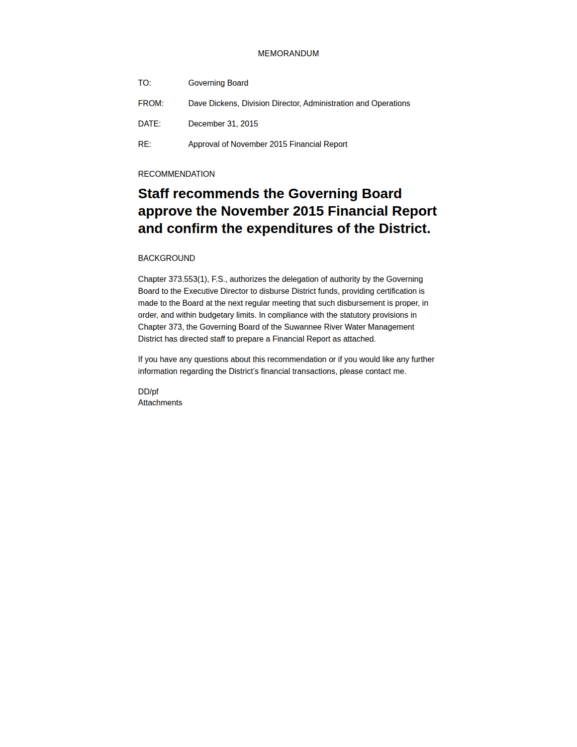MEMORANDUM
| TO: | Governing Board |
| FROM: | Dave Dickens, Division Director, Administration and Operations |
| DATE: | December 31, 2015 |
| RE: | Approval of November 2015 Financial Report |
RECOMMENDATION
Staff recommends the Governing Board approve the November 2015 Financial Report and confirm the expenditures of the District.
BACKGROUND
Chapter 373.553(1), F.S., authorizes the delegation of authority by the Governing Board to the Executive Director to disburse District funds, providing certification is made to the Board at the next regular meeting that such disbursement is proper, in order, and within budgetary limits. In compliance with the statutory provisions in Chapter 373, the Governing Board of the Suwannee River Water Management District has directed staff to prepare a Financial Report as attached.
If you have any questions about this recommendation or if you would like any further information regarding the District’s financial transactions, please contact me.
DD/pf
Attachments